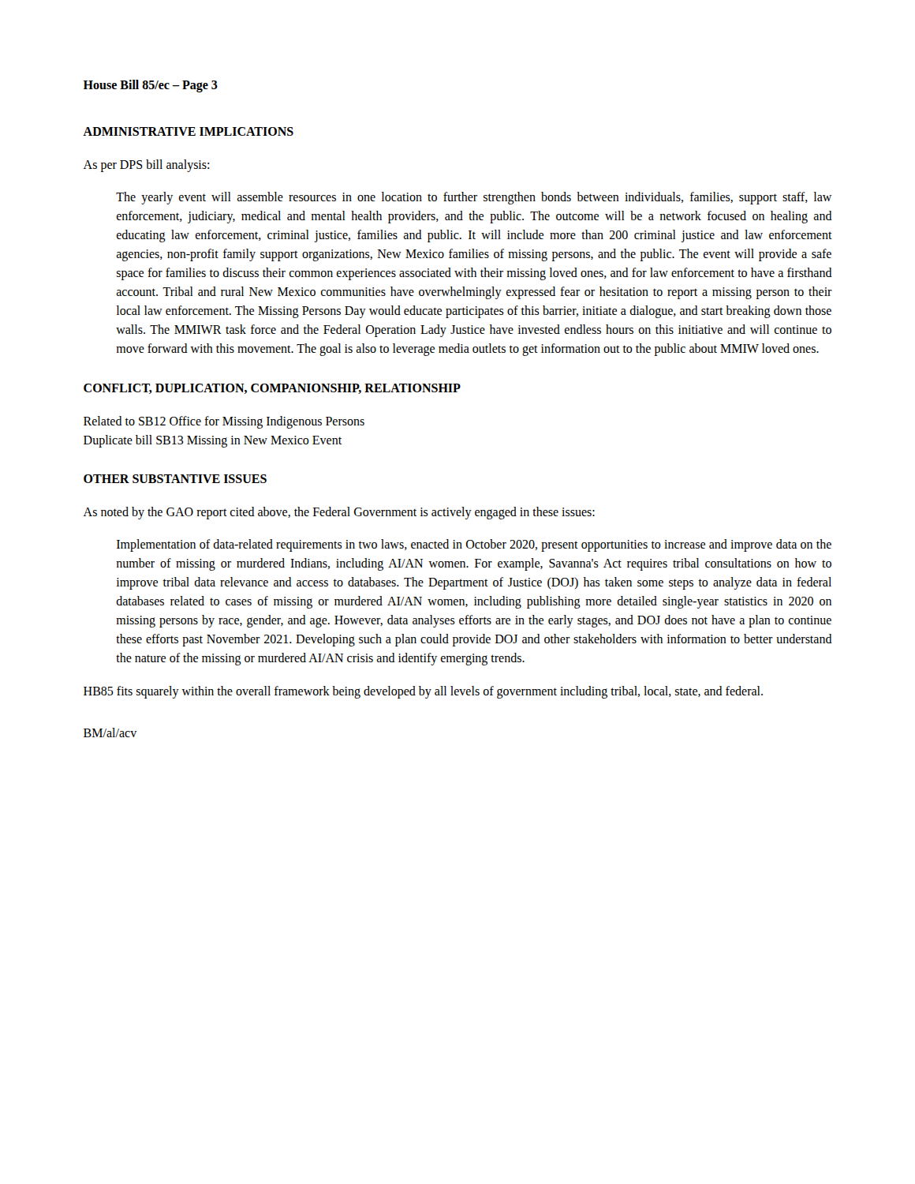House Bill 85/ec – Page 3
Administrative Implications
As per DPS bill analysis:
The yearly event will assemble resources in one location to further strengthen bonds between individuals, families, support staff, law enforcement, judiciary, medical and mental health providers, and the public. The outcome will be a network focused on healing and educating law enforcement, criminal justice, families and public. It will include more than 200 criminal justice and law enforcement agencies, non-profit family support organizations, New Mexico families of missing persons, and the public. The event will provide a safe space for families to discuss their common experiences associated with their missing loved ones, and for law enforcement to have a firsthand account. Tribal and rural New Mexico communities have overwhelmingly expressed fear or hesitation to report a missing person to their local law enforcement. The Missing Persons Day would educate participates of this barrier, initiate a dialogue, and start breaking down those walls. The MMIWR task force and the Federal Operation Lady Justice have invested endless hours on this initiative and will continue to move forward with this movement. The goal is also to leverage media outlets to get information out to the public about MMIW loved ones.
Conflict, Duplication, Companionship, Relationship
Related to SB12 Office for Missing Indigenous Persons
Duplicate bill SB13 Missing in New Mexico Event
Other Substantive Issues
As noted by the GAO report cited above, the Federal Government is actively engaged in these issues:
Implementation of data-related requirements in two laws, enacted in October 2020, present opportunities to increase and improve data on the number of missing or murdered Indians, including AI/AN women. For example, Savanna's Act requires tribal consultations on how to improve tribal data relevance and access to databases. The Department of Justice (DOJ) has taken some steps to analyze data in federal databases related to cases of missing or murdered AI/AN women, including publishing more detailed single-year statistics in 2020 on missing persons by race, gender, and age. However, data analyses efforts are in the early stages, and DOJ does not have a plan to continue these efforts past November 2021. Developing such a plan could provide DOJ and other stakeholders with information to better understand the nature of the missing or murdered AI/AN crisis and identify emerging trends.
HB85 fits squarely within the overall framework being developed by all levels of government including tribal, local, state, and federal.
BM/al/acv